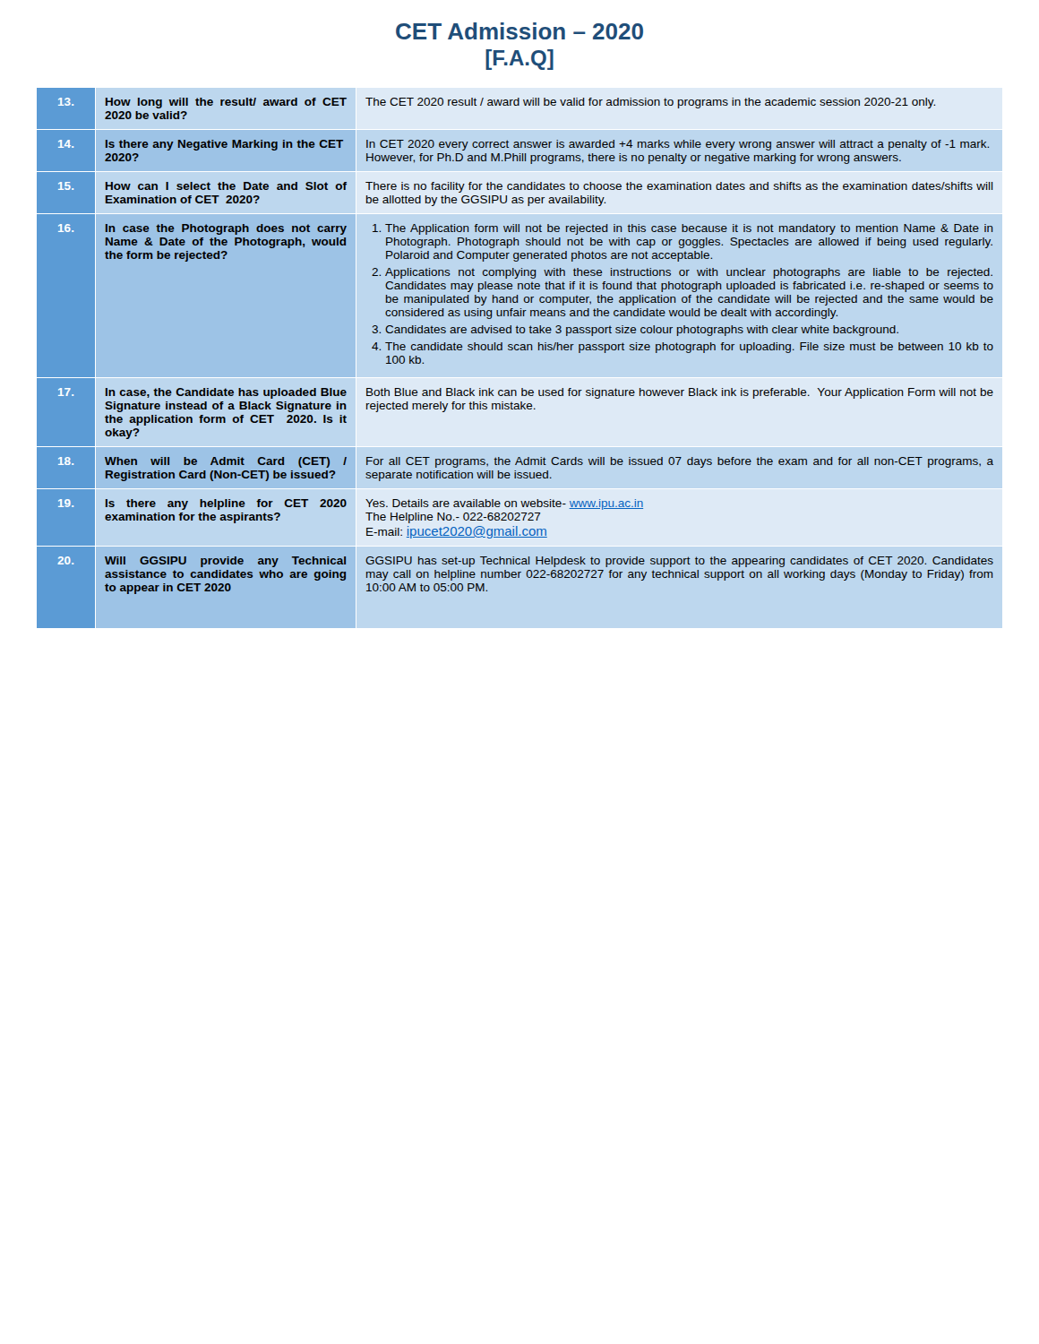CET Admission – 2020
[F.A.Q]
| 13. | How long will the result/ award of CET 2020 be valid? | The CET 2020 result / award will be valid for admission to programs in the academic session 2020-21 only. |
| 14. | Is there any Negative Marking in the CET 2020? | In CET 2020 every correct answer is awarded +4 marks while every wrong answer will attract a penalty of -1 mark. However, for Ph.D and M.Phill programs, there is no penalty or negative marking for wrong answers. |
| 15. | How can I select the Date and Slot of Examination of CET 2020? | There is no facility for the candidates to choose the examination dates and shifts as the examination dates/shifts will be allotted by the GGSIPU as per availability. |
| 16. | In case the Photograph does not carry Name & Date of the Photograph, would the form be rejected? | The Application form will not be rejected in this case because it is not mandatory to mention Name & Date in Photograph. Photograph should not be with cap or goggles. Spectacles are allowed if being used regularly. Polaroid and Computer generated photos are not acceptable. Applications not complying with these instructions or with unclear photographs are liable to be rejected. Candidates may please note that if it is found that photograph uploaded is fabricated i.e. re-shaped or seems to be manipulated by hand or computer, the application of the candidate will be rejected and the same would be considered as using unfair means and the candidate would be dealt with accordingly. Candidates are advised to take 3 passport size colour photographs with clear white background. The candidate should scan his/her passport size photograph for uploading. File size must be between 10 kb to 100 kb. |
| 17. | In case, the Candidate has uploaded Blue Signature instead of a Black Signature in the application form of CET 2020. Is it okay? | Both Blue and Black ink can be used for signature however Black ink is preferable. Your Application Form will not be rejected merely for this mistake. |
| 18. | When will be Admit Card (CET) / Registration Card (Non-CET) be issued? | For all CET programs, the Admit Cards will be issued 07 days before the exam and for all non-CET programs, a separate notification will be issued. |
| 19. | Is there any helpline for CET 2020 examination for the aspirants? | Yes. Details are available on website- www.ipu.ac.in The Helpline No.- 022-68202727 E-mail: ipucet2020@gmail.com |
| 20. | Will GGSIPU provide any Technical assistance to candidates who are going to appear in CET 2020 | GGSIPU has set-up Technical Helpdesk to provide support to the appearing candidates of CET 2020. Candidates may call on helpline number 022-68202727 for any technical support on all working days (Monday to Friday) from 10:00 AM to 05:00 PM. |